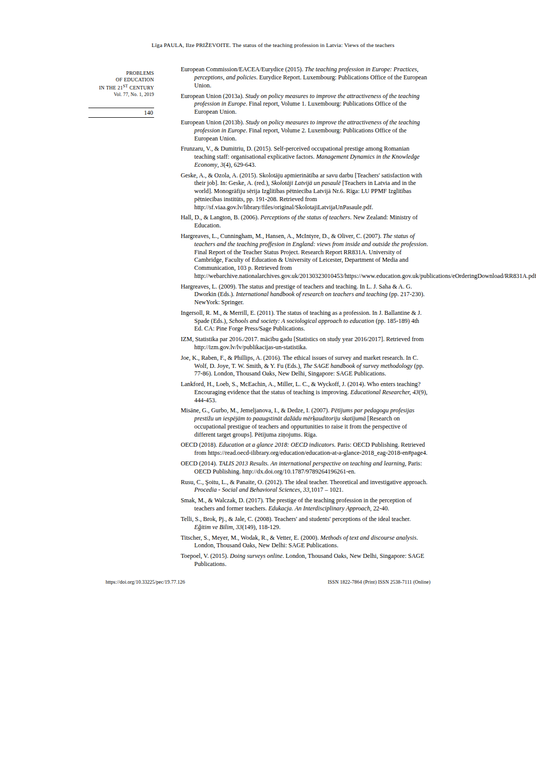Līga PAULA, Ilze PRIŽEVOITE. The status of the teaching profession in Latvia: Views of the teachers
Problems
of Education
in the 21st Century
Vol. 77, No. 1, 2019
140
European Commission/EACEA/Eurydice (2015). The teaching profession in Europe: Practices, perceptions, and policies. Eurydice Report. Luxembourg: Publications Office of the European Union.
European Union (2013a). Study on policy measures to improve the attractiveness of the teaching profession in Europe. Final report, Volume 1. Luxembourg: Publications Office of the European Union.
European Union (2013b). Study on policy measures to improve the attractiveness of the teaching profession in Europe. Final report, Volume 2. Luxembourg: Publications Office of the European Union.
Frunzaru, V., & Dumitriu, D. (2015). Self-perceived occupational prestige among Romanian teaching staff: organisational explicative factors. Management Dynamics in the Knowledge Economy, 3(4), 629-643.
Geske, A., & Ozola, A. (2015). Skolotāju apmierinātība ar savu darbu [Teachers' satisfaction with their job]. In: Geske, A. (red.), Skolotāji Latvijā un pasaulē [Teachers in Latvia and in the world]. Monogrāfiju sērija Izglītības pētniecība Latvijā Nr.6. Rīga: LU PPMF Izglītības pētniecības institūts, pp. 191-208. Retrieved from http://sf.viaa.gov.lv/library/files/original/SkolotajiLatvijaUnPasaule.pdf.
Hall, D., & Langton, B. (2006). Perceptions of the status of teachers. New Zealand: Ministry of Education.
Hargreaves, L., Cunningham, M., Hansen, A., McIntyre, D., & Oliver, C. (2007). The status of teachers and the teaching proffesion in England: views from inside and outside the profession. Final Report of the Teacher Status Project. Research Report RR831A. University of Cambridge, Faculty of Education & University of Leicester, Department of Media and Communication, 103 p. Retrieved from http://webarchive.nationalarchives.gov.uk/20130323010453/https://www.education.gov.uk/publications/eOrderingDownload/RR831A.pdf.
Hargreaves, L. (2009). The status and prestige of teachers and teaching. In L. J. Saha & A. G. Dworkin (Eds.). International handbook of research on teachers and teaching (pp. 217-230). NewYork: Springer.
Ingersoll, R. M., & Merrill, E. (2011). The status of teaching as a profession. In J. Ballantine & J. Spade (Eds.), Schools and society: A sociological approach to education (pp. 185-189) 4th Ed. CA: Pine Forge Press/Sage Publications.
IZM, Statistika par 2016./2017. mācību gadu [Statistics on study year 2016/2017]. Retrieved from http://izm.gov.lv/lv/publikacijas-un-statistika.
Joe, K., Raben, F., & Phillips, A. (2016). The ethical issues of survey and market research. In C. Wolf, D. Joye, T. W. Smith, & Y. Fu (Eds.), The SAGE handbook of survey methodology (pp. 77-86). London, Thousand Oaks, New Delhi, Singapore: SAGE Publications.
Lankford, H., Loeb, S., McEachin, A., Miller, L. C., & Wyckoff, J. (2014). Who enters teaching? Encouraging evidence that the status of teaching is improving. Educational Researcher, 43(9), 444-453.
Misāne, G., Gurbo, M., Jemeljanova, I., & Dedze, I. (2007). Pētījums par pedagogu profesijas prestižu un iespējām to paaugstināt dažādu mērķauditoriju skatījumā [Research on occupational prestigue of teachers and oppurtunities to raise it from the perspective of different target groups]. Pētījuma ziņojums. Rīga.
OECD (2018). Education at a glance 2018: OECD indicators. Paris: OECD Publishing. Retrieved from https://read.oecd-ilibrary.org/education/education-at-a-glance-2018_eag-2018-en#page4.
OECD (2014). TALIS 2013 Results. An international perspective on teaching and learning, Paris: OECD Publishing. http://dx.doi.org/10.1787/9789264196261-en.
Rusu, C., Şoitu, L., & Panaite, O. (2012). The ideal teacher. Theoretical and investigative approach. Procedia - Social and Behavioral Sciences, 33, 1017 – 1021.
Smak, M., & Walczak, D. (2017). The prestige of the teaching profession in the perception of teachers and former teachers. Edukacja. An Interdisciplinary Approach, 22-40.
Telli, S., Brok, Pj., & Jale, C. (2008). Teachers' and students' perceptions of the ideal teacher. Eğitim ve Bilim, 33(149), 118-129.
Titscher, S., Meyer, M., Wodak, R., & Vetter, E. (2000). Methods of text and discourse analysis. London, Thousand Oaks, New Delhi: SAGE Publications.
Toepoel, V. (2015). Doing surveys online. London, Thousand Oaks, New Delhi, Singapore: SAGE Publications.
https://doi.org/10.33225/pec/19.77.126
ISSN 1822-7864 (Print) ISSN 2538-7111 (Online)